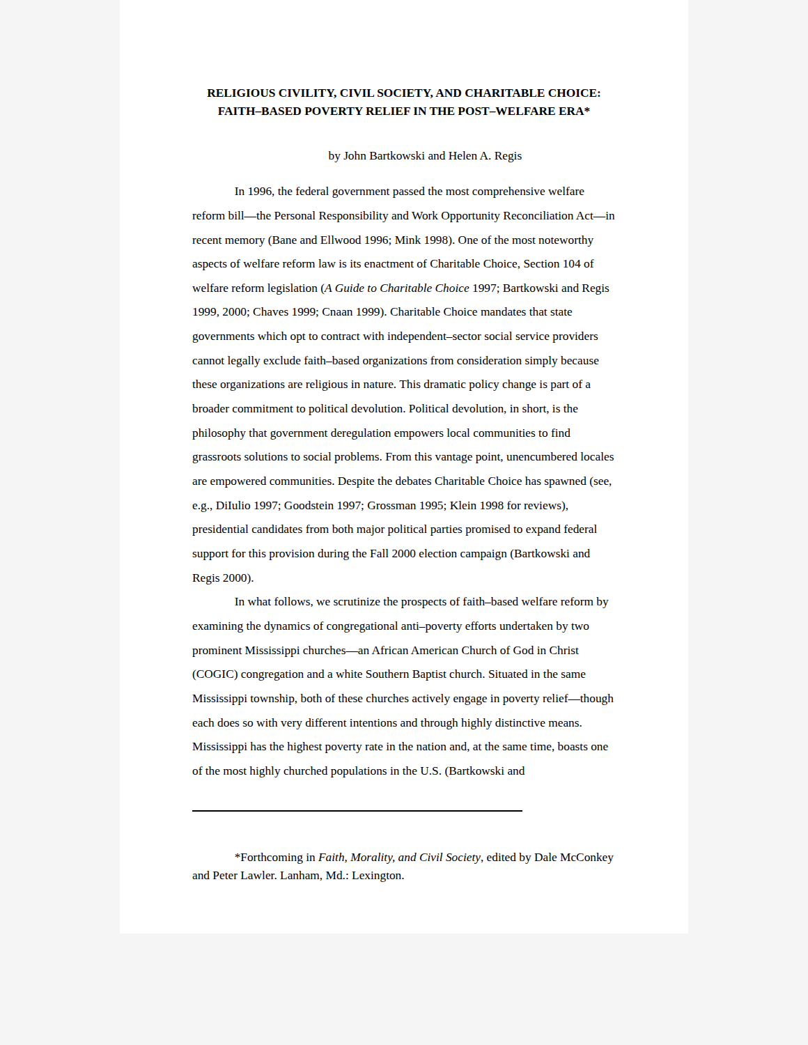Religious Civility, Civil Society, and Charitable Choice: Faith–Based Poverty Relief in the Post–Welfare Era*
by John Bartkowski and Helen A. Regis
In 1996, the federal government passed the most comprehensive welfare reform bill—the Personal Responsibility and Work Opportunity Reconciliation Act—in recent memory (Bane and Ellwood 1996; Mink 1998). One of the most noteworthy aspects of welfare reform law is its enactment of Charitable Choice, Section 104 of welfare reform legislation (A Guide to Charitable Choice 1997; Bartkowski and Regis 1999, 2000; Chaves 1999; Cnaan 1999). Charitable Choice mandates that state governments which opt to contract with independent–sector social service providers cannot legally exclude faith–based organizations from consideration simply because these organizations are religious in nature. This dramatic policy change is part of a broader commitment to political devolution. Political devolution, in short, is the philosophy that government deregulation empowers local communities to find grassroots solutions to social problems. From this vantage point, unencumbered locales are empowered communities. Despite the debates Charitable Choice has spawned (see, e.g., DiIulio 1997; Goodstein 1997; Grossman 1995; Klein 1998 for reviews), presidential candidates from both major political parties promised to expand federal support for this provision during the Fall 2000 election campaign (Bartkowski and Regis 2000).
In what follows, we scrutinize the prospects of faith–based welfare reform by examining the dynamics of congregational anti–poverty efforts undertaken by two prominent Mississippi churches—an African American Church of God in Christ (COGIC) congregation and a white Southern Baptist church. Situated in the same Mississippi township, both of these churches actively engage in poverty relief—though each does so with very different intentions and through highly distinctive means. Mississippi has the highest poverty rate in the nation and, at the same time, boasts one of the most highly churched populations in the U.S. (Bartkowski and
*Forthcoming in Faith, Morality, and Civil Society, edited by Dale McConkey and Peter Lawler. Lanham, Md.: Lexington.